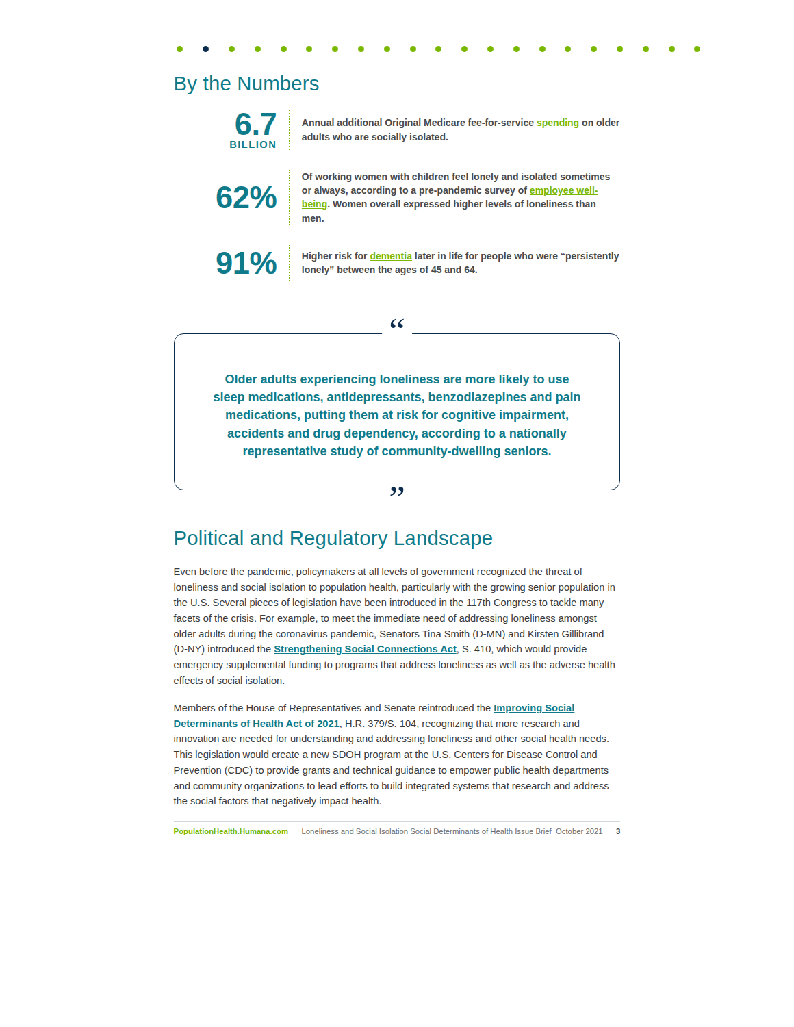By the Numbers
6.7 BILLION
Annual additional Original Medicare fee-for-service spending on older adults who are socially isolated.
62%
Of working women with children feel lonely and isolated sometimes or always, according to a pre-pandemic survey of employee well-being. Women overall expressed higher levels of loneliness than men.
91%
Higher risk for dementia later in life for people who were “persistently lonely” between the ages of 45 and 64.
“
Older adults experiencing loneliness are more likely to use sleep medications, antidepressants, benzodiazepines and pain medications, putting them at risk for cognitive impairment, accidents and drug dependency, according to a nationally representative study of community-dwelling seniors.
”
Political and Regulatory Landscape
Even before the pandemic, policymakers at all levels of government recognized the threat of loneliness and social isolation to population health, particularly with the growing senior population in the U.S. Several pieces of legislation have been introduced in the 117th Congress to tackle many facets of the crisis. For example, to meet the immediate need of addressing loneliness amongst older adults during the coronavirus pandemic, Senators Tina Smith (D-MN) and Kirsten Gillibrand (D-NY) introduced the Strengthening Social Connections Act, S. 410, which would provide emergency supplemental funding to programs that address loneliness as well as the adverse health effects of social isolation.
Members of the House of Representatives and Senate reintroduced the Improving Social Determinants of Health Act of 2021, H.R. 379/S. 104, recognizing that more research and innovation are needed for understanding and addressing loneliness and other social health needs. This legislation would create a new SDOH program at the U.S. Centers for Disease Control and Prevention (CDC) to provide grants and technical guidance to empower public health departments and community organizations to lead efforts to build integrated systems that research and address the social factors that negatively impact health.
PopulationHealth.Humana.com Loneliness and Social Isolation Social Determinants of Health Issue Brief October 2021 3